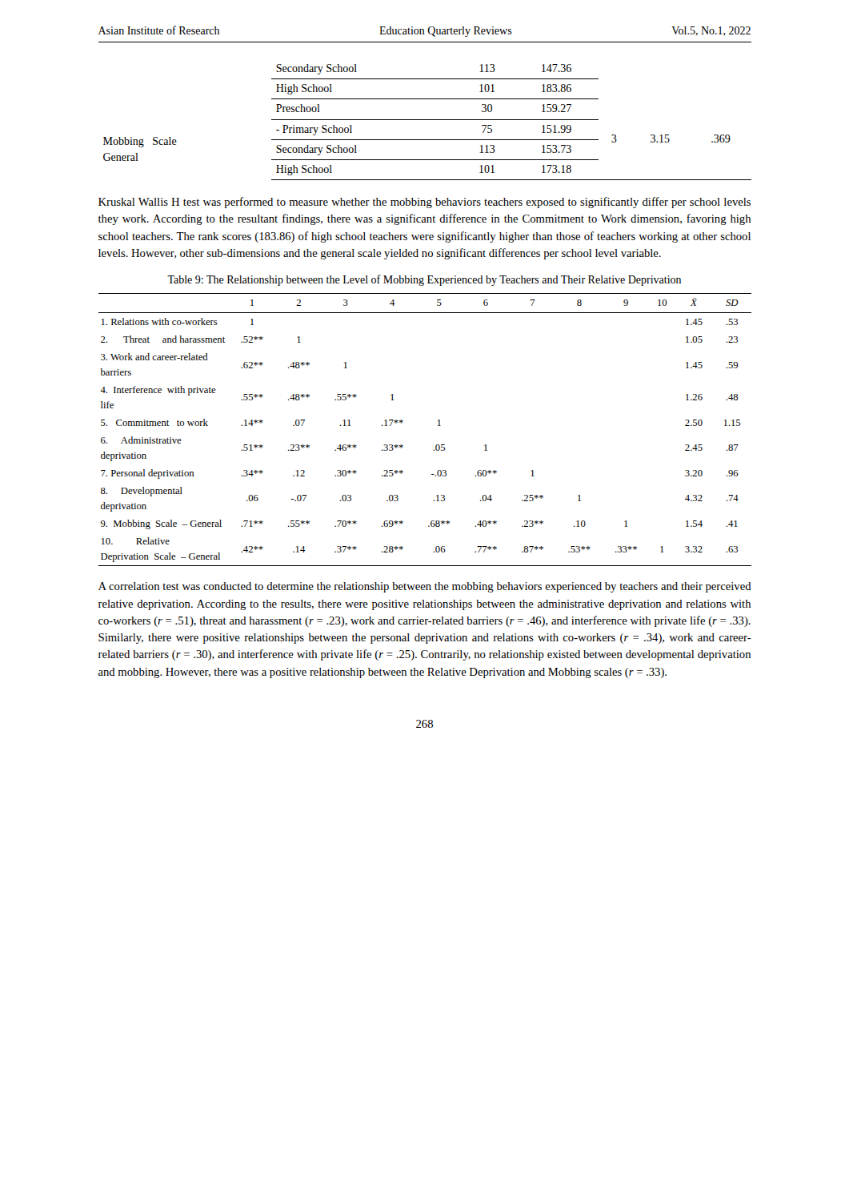Asian Institute of Research Education Quarterly Reviews Vol.5, No.1, 2022
| | Secondary School | 113 | 147.36 | | | |
| | High School | 101 | 183.86 | | | |
| | Preschool | 30 | 159.27 | | | |
| Mobbing Scale General | - Primary School | 75 | 151.99 | 3 | 3.15 | .369 |
| Secondary School | 113 | 153.73 |
| High School | 101 | 173.18 | | | |
Kruskal Wallis H test was performed to measure whether the mobbing behaviors teachers exposed to significantly differ per school levels they work. According to the resultant findings, there was a significant difference in the Commitment to Work dimension, favoring high school teachers. The rank scores (183.86) of high school teachers were significantly higher than those of teachers working at other school levels. However, other sub-dimensions and the general scale yielded no significant differences per school level variable.
Table 9: The Relationship between the Level of Mobbing Experienced by Teachers and Their Relative Deprivation
| | 1 | 2 | 3 | 4 | 5 | 6 | 7 | 8 | 9 | 10 | X̄ | SD |
| --- | --- | --- | --- | --- | --- | --- | --- | --- | --- | --- | --- | --- |
| 1. Relations with co-workers | 1 | | | | | | | | | | 1.45 | .53 |
| 2. Threat and harassment | .52** | 1 | | | | | | | | | 1.05 | .23 |
| 3. Work and career-related barriers | .62** | .48** | 1 | | | | | | | | 1.45 | .59 |
| 4. Interference with private life | .55** | .48** | .55** | 1 | | | | | | | 1.26 | .48 |
| 5. Commitment to work | .14** | .07 | .11 | .17** | 1 | | | | | | 2.50 | 1.15 |
| 6. Administrative deprivation | .51** | .23** | .46** | .33** | .05 | 1 | | | | | 2.45 | .87 |
| 7. Personal deprivation | .34** | .12 | .30** | .25** | -.03 | .60** | 1 | | | | 3.20 | .96 |
| 8. Developmental deprivation | .06 | -.07 | .03 | .03 | .13 | .04 | .25** | 1 | | | 4.32 | .74 |
| 9. Mobbing Scale – General | .71** | .55** | .70** | .69** | .68** | .40** | .23** | .10 | 1 | | 1.54 | .41 |
| 10. Relative Deprivation Scale – General | .42** | .14 | .37** | .28** | .06 | .77** | .87** | .53** | .33** | 1 | 3.32 | .63 |
A correlation test was conducted to determine the relationship between the mobbing behaviors experienced by teachers and their perceived relative deprivation. According to the results, there were positive relationships between the administrative deprivation and relations with co-workers (r = .51), threat and harassment (r = .23), work and carrier-related barriers (r = .46), and interference with private life (r = .33). Similarly, there were positive relationships between the personal deprivation and relations with co-workers (r = .34), work and career-related barriers (r = .30), and interference with private life (r = .25). Contrarily, no relationship existed between developmental deprivation and mobbing. However, there was a positive relationship between the Relative Deprivation and Mobbing scales (r = .33).
268